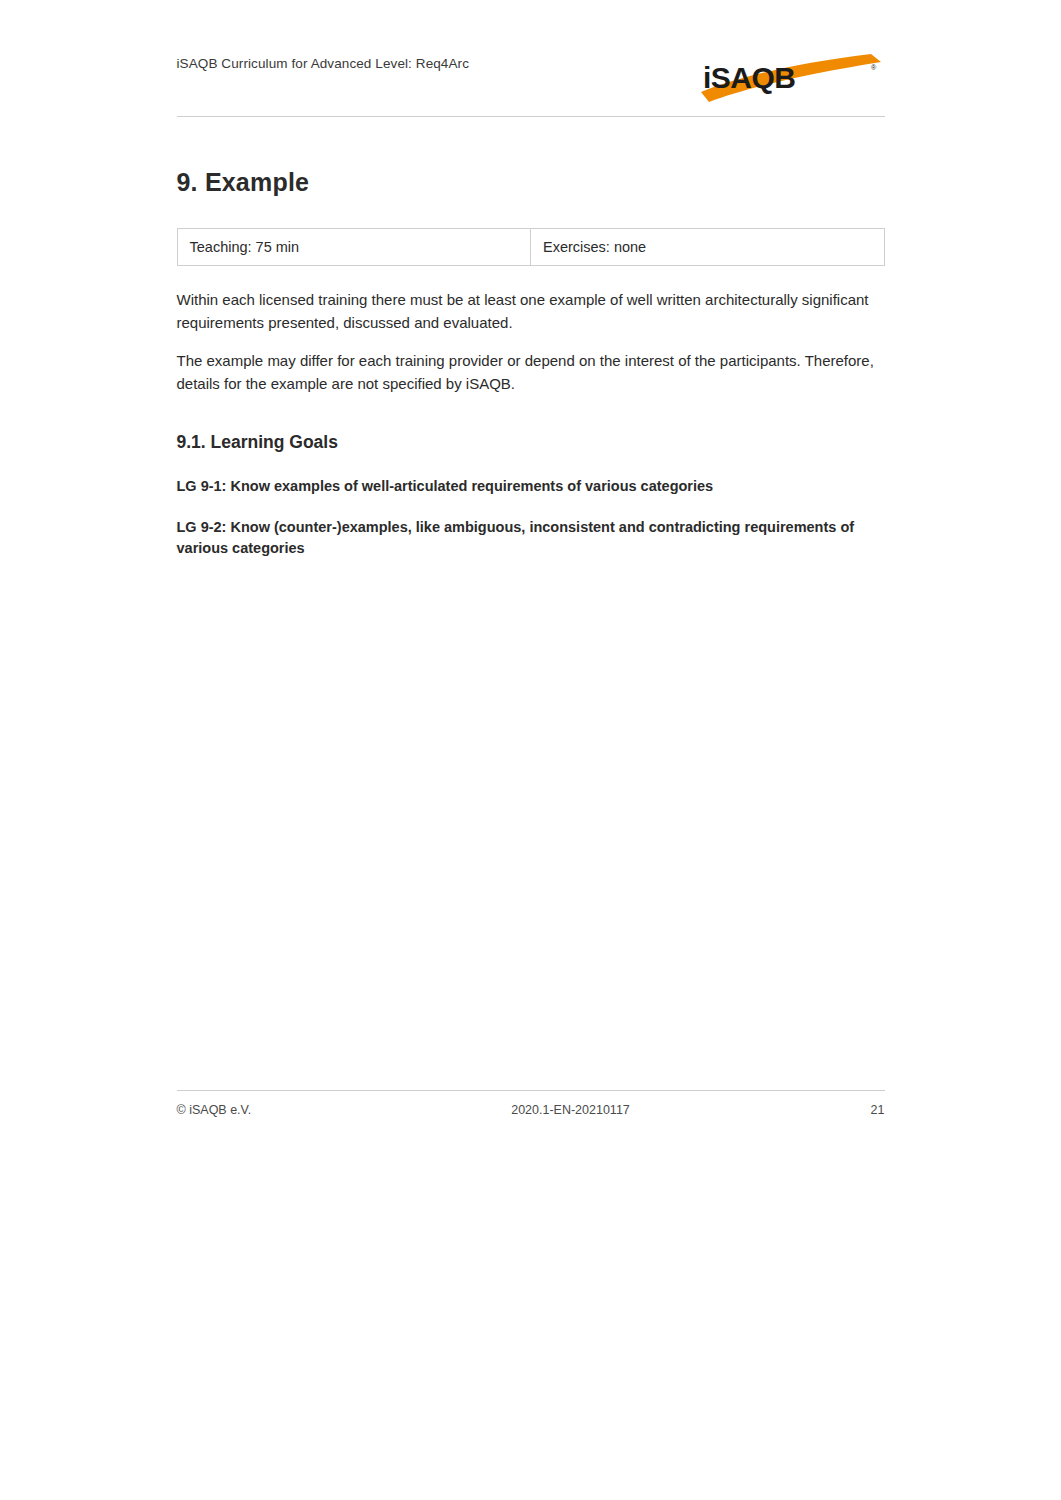iSAQB Curriculum for Advanced Level: Req4Arc
iSAQB ®
9. Example
| Teaching: 75 min | Exercises: none |
Within each licensed training there must be at least one example of well written architecturally significant requirements presented, discussed and evaluated.
The example may differ for each training provider or depend on the interest of the participants. Therefore, details for the example are not specified by iSAQB.
9.1. Learning Goals
LG 9-1: Know examples of well-articulated requirements of various categories
LG 9-2: Know (counter-)examples, like ambiguous, inconsistent and contradicting requirements of various categories
© iSAQB e.V.
2020.1-EN-20210117
21